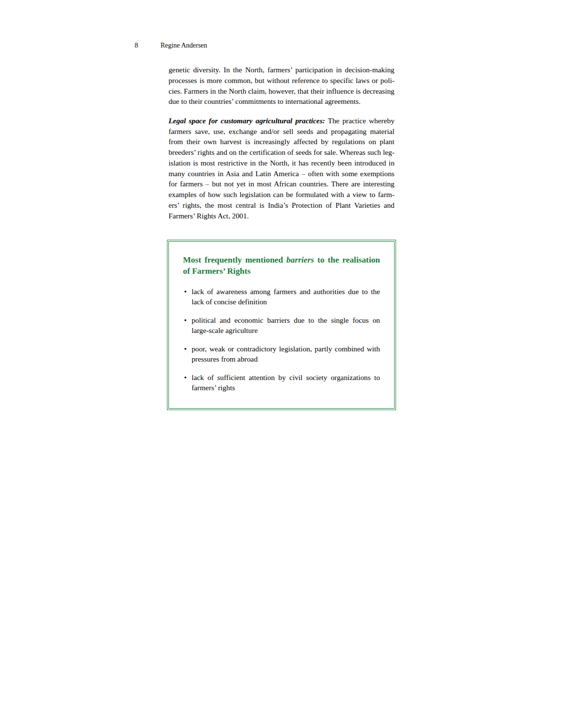8 Regine Andersen
genetic diversity. In the North, farmers’ participation in decision-making processes is more common, but without reference to specific laws or policies. Farmers in the North claim, however, that their influence is decreasing due to their countries’ commitments to international agreements.
Legal space for customary agricultural practices: The practice whereby farmers save, use, exchange and/or sell seeds and propagating material from their own harvest is increasingly affected by regulations on plant breeders’ rights and on the certification of seeds for sale. Whereas such legislation is most restrictive in the North, it has recently been introduced in many countries in Asia and Latin America – often with some exemptions for farmers – but not yet in most African countries. There are interesting examples of how such legislation can be formulated with a view to farmers’ rights, the most central is India’s Protection of Plant Varieties and Farmers’ Rights Act, 2001.
Most frequently mentioned barriers to the realisation of Farmers’ Rights
lack of awareness among farmers and authorities due to the lack of concise definition
political and economic barriers due to the single focus on large-scale agriculture
poor, weak or contradictory legislation, partly combined with pressures from abroad
lack of sufficient attention by civil society organizations to farmers’ rights